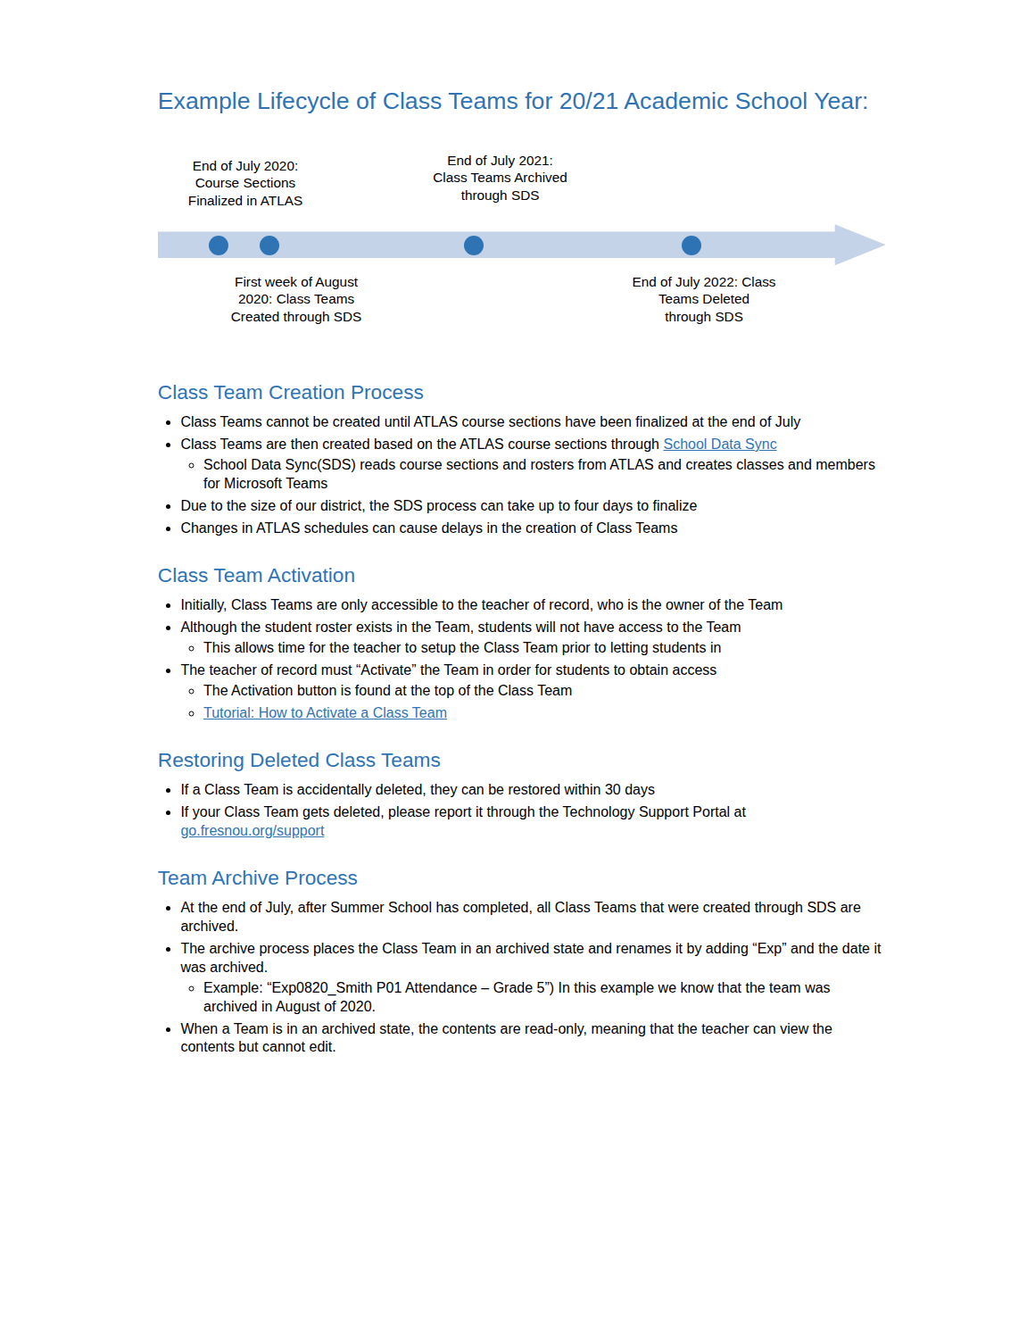Example Lifecycle of Class Teams for 20/21 Academic School Year:
End of July 2020:
Course Sections
Finalized in ATLAS
End of July 2021:
Class Teams Archived
through SDS
First week of August
2020: Class Teams
Created through SDS
End of July 2022: Class
Teams Deleted
through SDS
Class Team Creation Process
Class Teams cannot be created until ATLAS course sections have been finalized at the end of July
Class Teams are then created based on the ATLAS course sections through School Data Sync
School Data Sync(SDS) reads course sections and rosters from ATLAS and creates classes and members for Microsoft Teams
Due to the size of our district, the SDS process can take up to four days to finalize
Changes in ATLAS schedules can cause delays in the creation of Class Teams
Class Team Activation
Initially, Class Teams are only accessible to the teacher of record, who is the owner of the Team
Although the student roster exists in the Team, students will not have access to the Team
This allows time for the teacher to setup the Class Team prior to letting students in
The teacher of record must “Activate” the Team in order for students to obtain access
The Activation button is found at the top of the Class Team
Tutorial: How to Activate a Class Team
Restoring Deleted Class Teams
If a Class Team is accidentally deleted, they can be restored within 30 days
If your Class Team gets deleted, please report it through the Technology Support Portal at go.fresnou.org/support
Team Archive Process
At the end of July, after Summer School has completed, all Class Teams that were created through SDS are archived.
The archive process places the Class Team in an archived state and renames it by adding “Exp” and the date it was archived.
Example: “Exp0820_Smith P01 Attendance – Grade 5”) In this example we know that the team was archived in August of 2020.
When a Team is in an archived state, the contents are read-only, meaning that the teacher can view the contents but cannot edit.